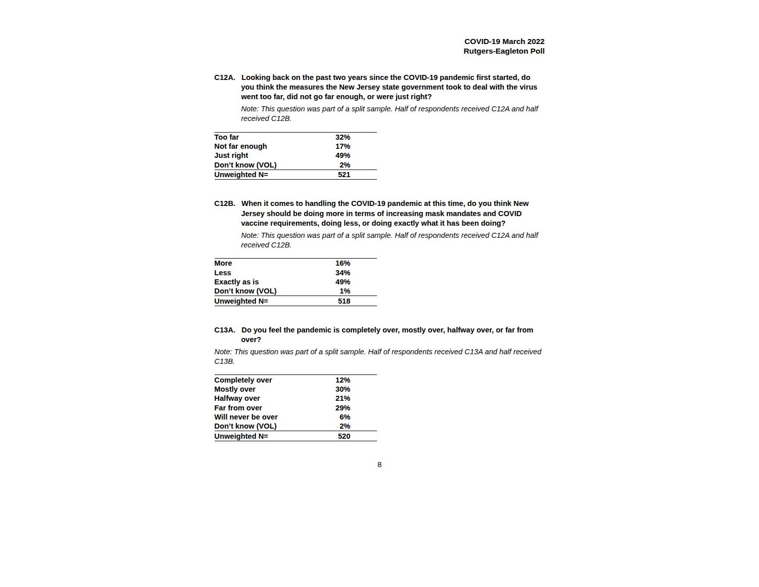COVID-19 March 2022
Rutgers-Eagleton Poll
C12A. Looking back on the past two years since the COVID-19 pandemic first started, do you think the measures the New Jersey state government took to deal with the virus went too far, did not go far enough, or were just right?
Note: This question was part of a split sample. Half of respondents received C12A and half received C12B.
| Too far | 32% |
| Not far enough | 17% |
| Just right | 49% |
| Don’t know (VOL) | 2% |
| Unweighted N= | 521 |
C12B. When it comes to handling the COVID-19 pandemic at this time, do you think New Jersey should be doing more in terms of increasing mask mandates and COVID vaccine requirements, doing less, or doing exactly what it has been doing?
Note: This question was part of a split sample. Half of respondents received C12A and half received C12B.
| More | 16% |
| Less | 34% |
| Exactly as is | 49% |
| Don’t know (VOL) | 1% |
| Unweighted N= | 518 |
C13A. Do you feel the pandemic is completely over, mostly over, halfway over, or far from over?
Note: This question was part of a split sample. Half of respondents received C13A and half received C13B.
| Completely over | 12% |
| Mostly over | 30% |
| Halfway over | 21% |
| Far from over | 29% |
| Will never be over | 6% |
| Don’t know (VOL) | 2% |
| Unweighted N= | 520 |
8